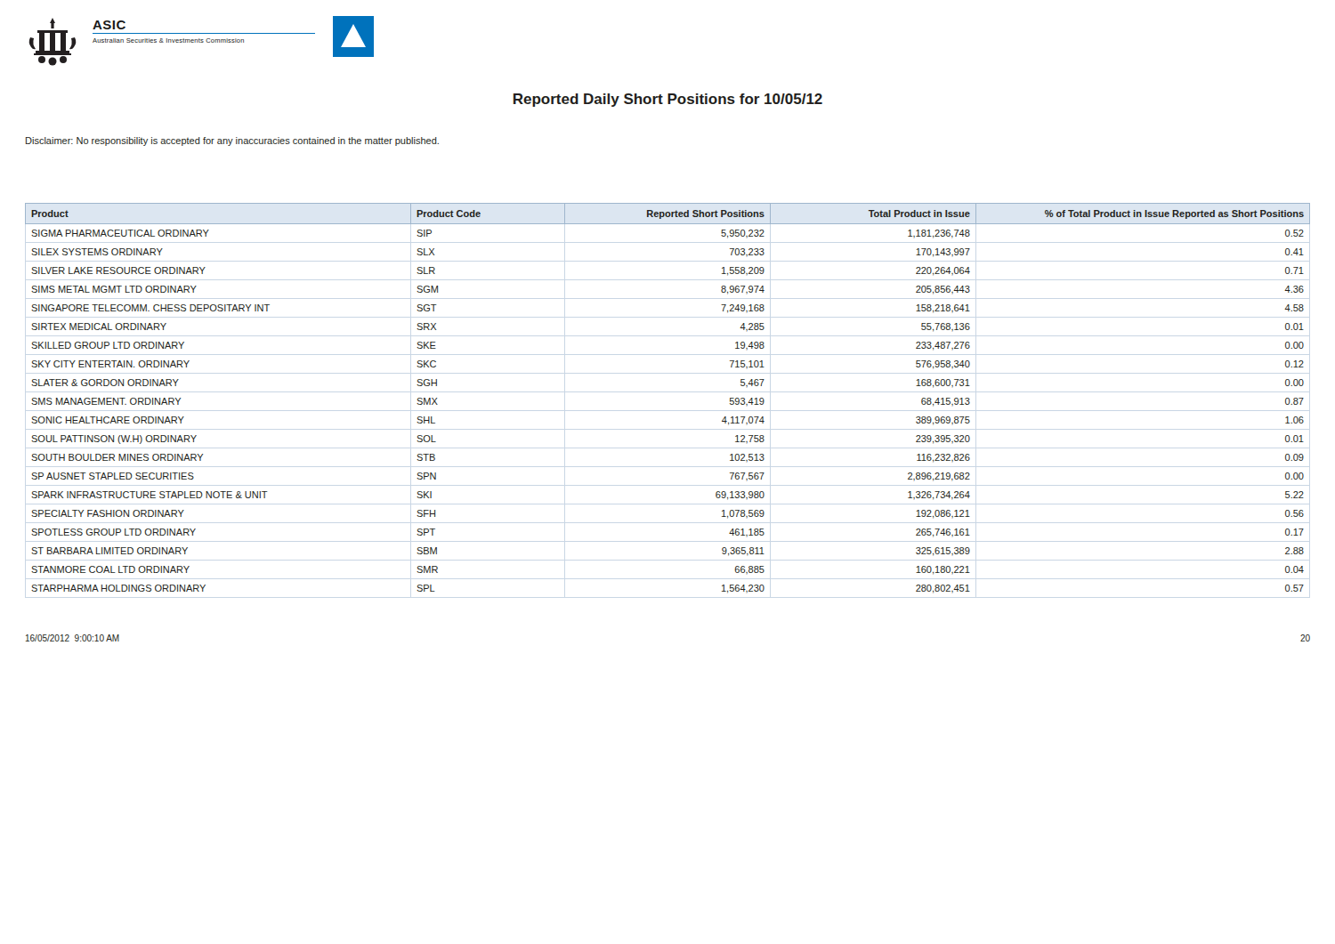ASIC
Australian Securities & Investments Commission
Reported Daily Short Positions for 10/05/12
Disclaimer: No responsibility is accepted for any inaccuracies contained in the matter published.
| Product | Product Code | Reported Short Positions | Total Product in Issue | % of Total Product in Issue Reported as Short Positions |
| --- | --- | --- | --- | --- |
| SIGMA PHARMACEUTICAL ORDINARY | SIP | 5,950,232 | 1,181,236,748 | 0.52 |
| SILEX SYSTEMS ORDINARY | SLX | 703,233 | 170,143,997 | 0.41 |
| SILVER LAKE RESOURCE ORDINARY | SLR | 1,558,209 | 220,264,064 | 0.71 |
| SIMS METAL MGMT LTD ORDINARY | SGM | 8,967,974 | 205,856,443 | 4.36 |
| SINGAPORE TELECOMM. CHESS DEPOSITARY INT | SGT | 7,249,168 | 158,218,641 | 4.58 |
| SIRTEX MEDICAL ORDINARY | SRX | 4,285 | 55,768,136 | 0.01 |
| SKILLED GROUP LTD ORDINARY | SKE | 19,498 | 233,487,276 | 0.00 |
| SKY CITY ENTERTAIN. ORDINARY | SKC | 715,101 | 576,958,340 | 0.12 |
| SLATER & GORDON ORDINARY | SGH | 5,467 | 168,600,731 | 0.00 |
| SMS MANAGEMENT. ORDINARY | SMX | 593,419 | 68,415,913 | 0.87 |
| SONIC HEALTHCARE ORDINARY | SHL | 4,117,074 | 389,969,875 | 1.06 |
| SOUL PATTINSON (W.H) ORDINARY | SOL | 12,758 | 239,395,320 | 0.01 |
| SOUTH BOULDER MINES ORDINARY | STB | 102,513 | 116,232,826 | 0.09 |
| SP AUSNET STAPLED SECURITIES | SPN | 767,567 | 2,896,219,682 | 0.00 |
| SPARK INFRASTRUCTURE STAPLED NOTE & UNIT | SKI | 69,133,980 | 1,326,734,264 | 5.22 |
| SPECIALTY FASHION ORDINARY | SFH | 1,078,569 | 192,086,121 | 0.56 |
| SPOTLESS GROUP LTD ORDINARY | SPT | 461,185 | 265,746,161 | 0.17 |
| ST BARBARA LIMITED ORDINARY | SBM | 9,365,811 | 325,615,389 | 2.88 |
| STANMORE COAL LTD ORDINARY | SMR | 66,885 | 160,180,221 | 0.04 |
| STARPHARMA HOLDINGS ORDINARY | SPL | 1,564,230 | 280,802,451 | 0.57 |
16/05/2012 9:00:10 AM 20